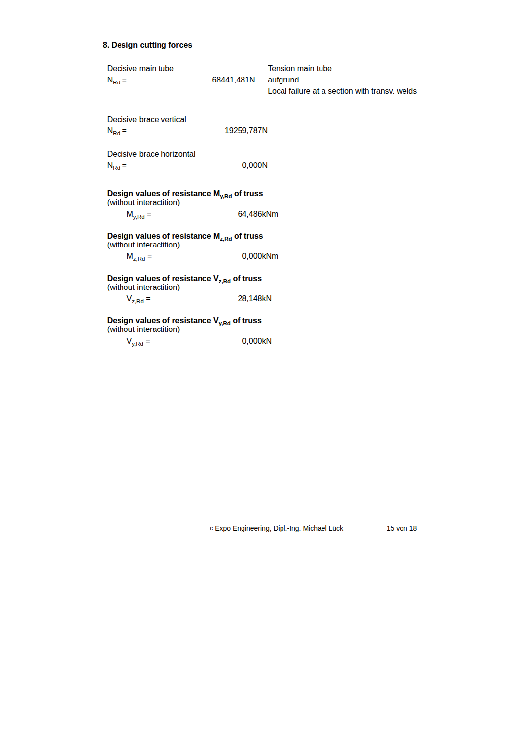8. Design cutting forces
| Decisive main tube | | | Tension main tube |
| N Rd = | 68441,481 | N | aufgrund |
| | | | Local failure at a section with transv. welds |
| Decisive brace vertical | | |
| N Rd = | 19259,787 | N |
| Decisive brace horizontal | | |
| N Rd = | 0,000 | N |
Design values of resistance My,Rd of truss
(without interactition)
| M y,Rd = | 64,486 | kNm |
Design values of resistance Mz,Rd of truss
(without interactition)
| M z,Rd = | 0,000 | kNm |
Design values of resistance Vz,Rd of truss
(without interactition)
| V z,Rd = | 28,148 | kN |
Design values of resistance Vy,Rd of truss
(without interactition)
| V y,Rd = | 0,000 | kN |
c Expo Engineering, Dipl.-Ing. Michael Lück
15 von 18